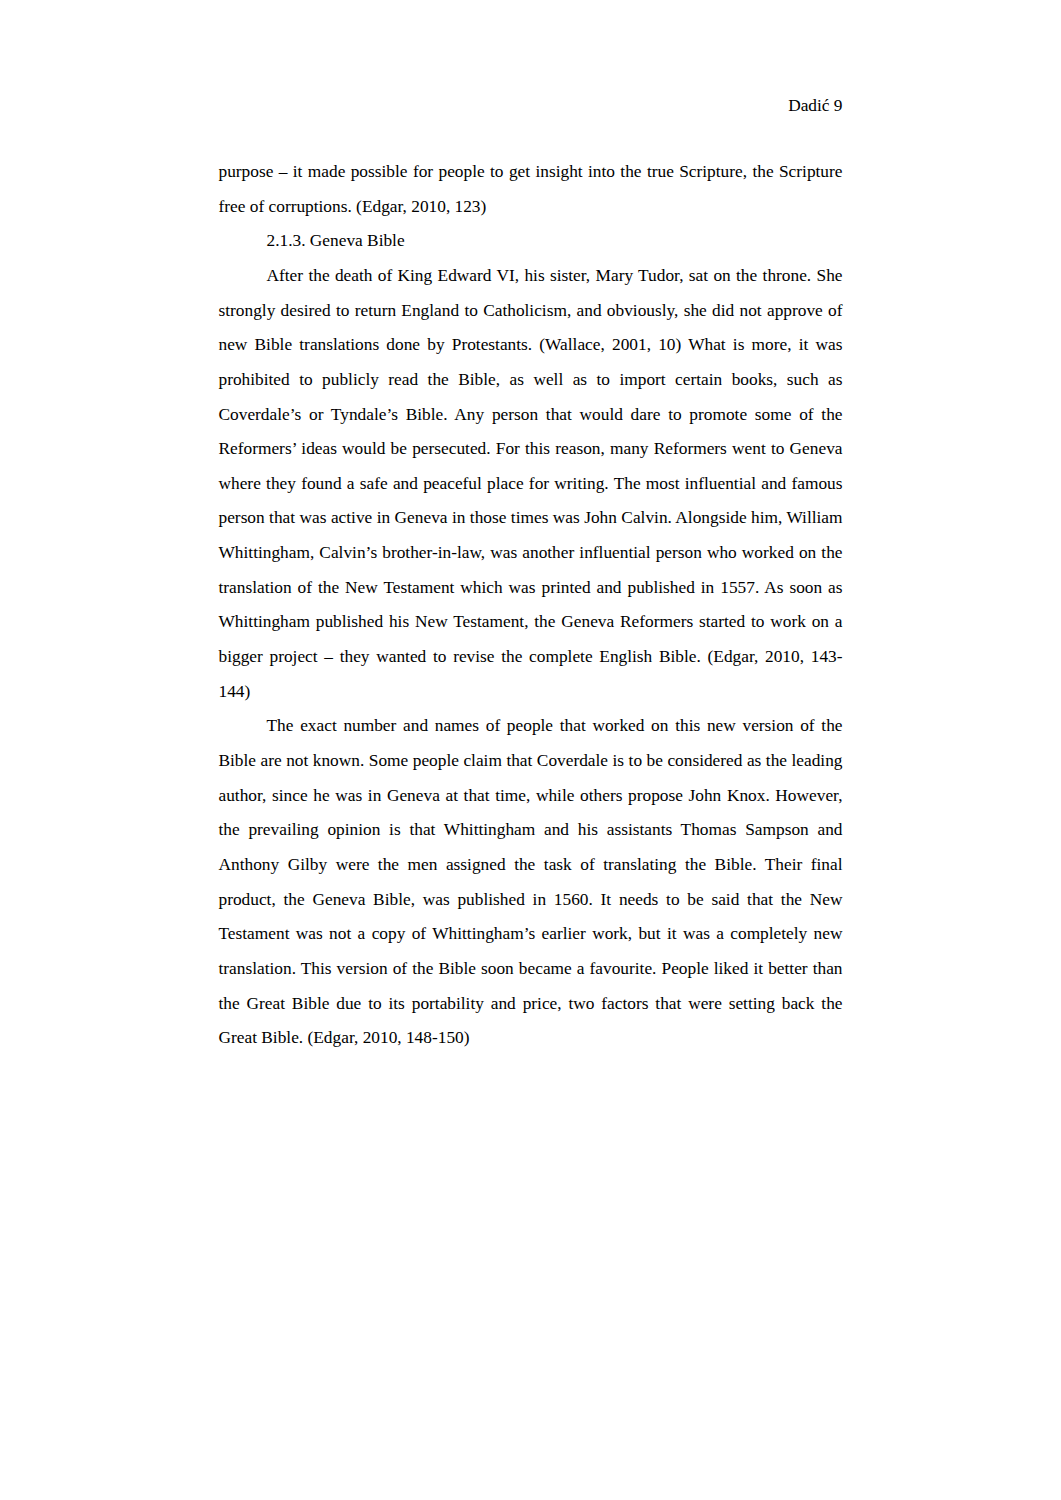Dadić 9
purpose – it made possible for people to get insight into the true Scripture, the Scripture free of corruptions. (Edgar, 2010, 123)
2.1.3. Geneva Bible
After the death of King Edward VI, his sister, Mary Tudor, sat on the throne. She strongly desired to return England to Catholicism, and obviously, she did not approve of new Bible translations done by Protestants. (Wallace, 2001, 10) What is more, it was prohibited to publicly read the Bible, as well as to import certain books, such as Coverdale’s or Tyndale’s Bible. Any person that would dare to promote some of the Reformers’ ideas would be persecuted. For this reason, many Reformers went to Geneva where they found a safe and peaceful place for writing. The most influential and famous person that was active in Geneva in those times was John Calvin. Alongside him, William Whittingham, Calvin’s brother-in-law, was another influential person who worked on the translation of the New Testament which was printed and published in 1557. As soon as Whittingham published his New Testament, the Geneva Reformers started to work on a bigger project – they wanted to revise the complete English Bible. (Edgar, 2010, 143-144)
The exact number and names of people that worked on this new version of the Bible are not known. Some people claim that Coverdale is to be considered as the leading author, since he was in Geneva at that time, while others propose John Knox. However, the prevailing opinion is that Whittingham and his assistants Thomas Sampson and Anthony Gilby were the men assigned the task of translating the Bible. Their final product, the Geneva Bible, was published in 1560. It needs to be said that the New Testament was not a copy of Whittingham’s earlier work, but it was a completely new translation. This version of the Bible soon became a favourite. People liked it better than the Great Bible due to its portability and price, two factors that were setting back the Great Bible. (Edgar, 2010, 148-150)